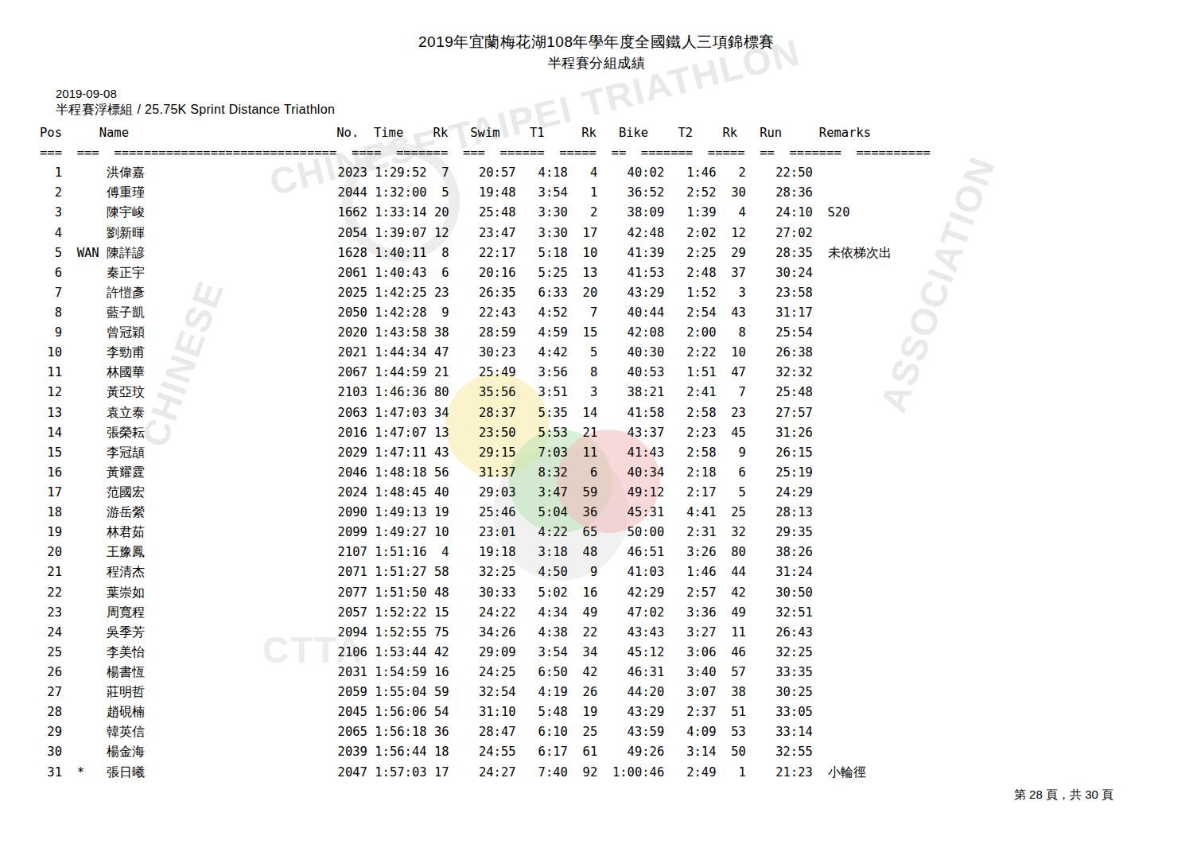CHINESE TAIPEI TRIATHLON
CHINESE
ASSOCIATION
CTTA
2019年宜蘭梅花湖108年學年度全國鐵人三項錦標賽
半程賽分組成績
2019-09-08
半程賽浮標組 / 25.75K Sprint Distance Triathlon
Pos     Name                            No.  Time    Rk   Swim    T1     Rk   Bike    T2    Rk   Run     Remarks
===  ===  ==============================  ====  =======  ===  ======  =====  ==  =======  =====  ==  =======  ==========
  1      洪偉嘉                          2023 1:29:52  7    20:57   4:18   4    40:02   1:46   2    22:50
  2      傅重瑾                          2044 1:32:00  5    19:48   3:54   1    36:52   2:52  30    28:36
  3      陳宇峻                          1662 1:33:14 20    25:48   3:30   2    38:09   1:39   4    24:10  S20
  4      劉新暉                          2054 1:39:07 12    23:47   3:30  17    42:48   2:02  12    27:02
  5  WAN 陳詳諺                          1628 1:40:11  8    22:17   5:18  10    41:39   2:25  29    28:35  未依梯次出
  6      秦正宇                          2061 1:40:43  6    20:16   5:25  13    41:53   2:48  37    30:24
  7      許愷彥                          2025 1:42:25 23    26:35   6:33  20    43:29   1:52   3    23:58
  8      藍子凱                          2050 1:42:28  9    22:43   4:52   7    40:44   2:54  43    31:17
  9      曾冠穎                          2020 1:43:58 38    28:59   4:59  15    42:08   2:00   8    25:54
 10      李勁甫                          2021 1:44:34 47    30:23   4:42   5    40:30   2:22  10    26:38
 11      林國華                          2067 1:44:59 21    25:49   3:56   8    40:53   1:51  47    32:32
 12      黃亞玟                          2103 1:46:36 80    35:56   3:51   3    38:21   2:41   7    25:48
 13      袁立泰                          2063 1:47:03 34    28:37   5:35  14    41:58   2:58  23    27:57
 14      張榮耘                          2016 1:47:07 13    23:50   5:53  21    43:37   2:23  45    31:26
 15      李冠頡                          2029 1:47:11 43    29:15   7:03  11    41:43   2:58   9    26:15
 16      黃耀霆                          2046 1:48:18 56    31:37   8:32   6    40:34   2:18   6    25:19
 17      范國宏                          2024 1:48:45 40    29:03   3:47  59    49:12   2:17   5    24:29
 18      游岳縈                          2090 1:49:13 19    25:46   5:04  36    45:31   4:41  25    28:13
 19      林君茹                          2099 1:49:27 10    23:01   4:22  65    50:00   2:31  32    29:35
 20      王豫鳳                          2107 1:51:16  4    19:18   3:18  48    46:51   3:26  80    38:26
 21      程清杰                          2071 1:51:27 58    32:25   4:50   9    41:03   1:46  44    31:24
 22      葉崇如                          2077 1:51:50 48    30:33   5:02  16    42:29   2:57  42    30:50
 23      周寬程                          2057 1:52:22 15    24:22   4:34  49    47:02   3:36  49    32:51
 24      吳季芳                          2094 1:52:55 75    34:26   4:38  22    43:43   3:27  11    26:43
 25      李美怡                          2106 1:53:44 42    29:09   3:54  34    45:12   3:06  46    32:25
 26      楊書恆                          2031 1:54:59 16    24:25   6:50  42    46:31   3:40  57    33:35
 27      莊明哲                          2059 1:55:04 59    32:54   4:19  26    44:20   3:07  38    30:25
 28      趙硯楠                          2045 1:56:06 54    31:10   5:48  19    43:29   2:37  51    33:05
 29      韓英信                          2065 1:56:18 36    28:47   6:10  25    43:59   4:09  53    33:14
 30      楊金海                          2039 1:56:44 18    24:55   6:17  61    49:26   3:14  50    32:55
 31  *   張日曦                          2047 1:57:03 17    24:27   7:40  92  1:00:46   2:49   1    21:23  小輪徑
第 28 頁，共 30 頁